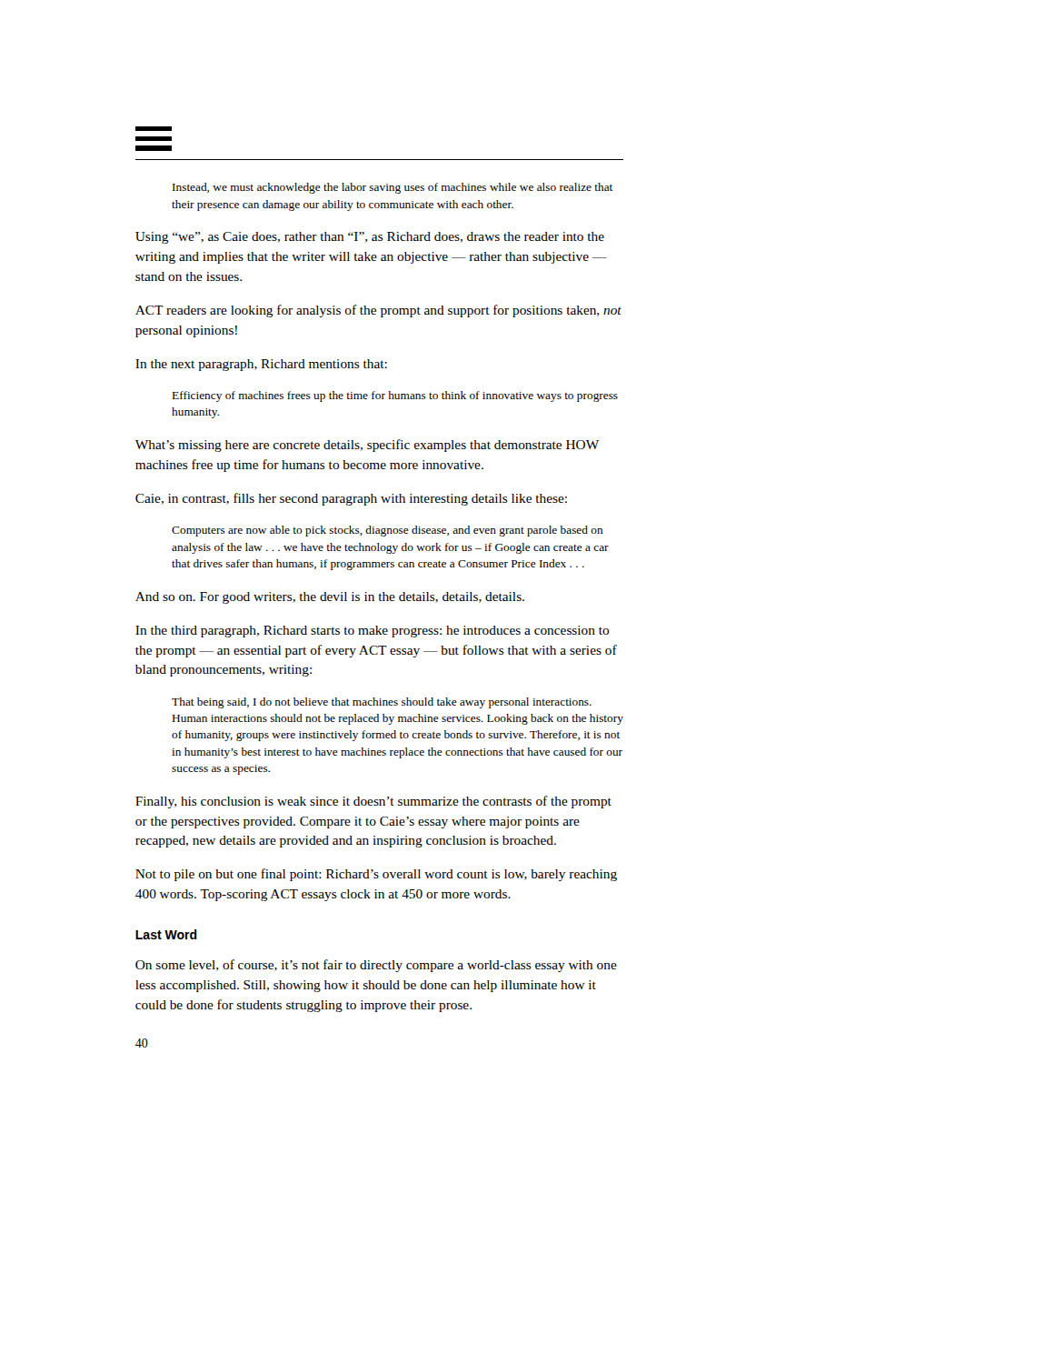Instead, we must acknowledge the labor saving uses of machines while we also realize that their presence can damage our ability to communicate with each other.
Using “we”, as Caie does, rather than “I”, as Richard does, draws the reader into the writing and implies that the writer will take an objective — rather than subjective — stand on the issues.
ACT readers are looking for analysis of the prompt and support for positions taken, not personal opinions!
In the next paragraph, Richard mentions that:
Efficiency of machines frees up the time for humans to think of innovative ways to progress humanity.
What’s missing here are concrete details, specific examples that demonstrate HOW machines free up time for humans to become more innovative.
Caie, in contrast, fills her second paragraph with interesting details like these:
Computers are now able to pick stocks, diagnose disease, and even grant parole based on analysis of the law . . . we have the technology do work for us – if Google can create a car that drives safer than humans, if programmers can create a Consumer Price Index . . .
And so on. For good writers, the devil is in the details, details, details.
In the third paragraph, Richard starts to make progress: he introduces a concession to the prompt — an essential part of every ACT essay — but follows that with a series of bland pronouncements, writing:
That being said, I do not believe that machines should take away personal interactions. Human interactions should not be replaced by machine services. Looking back on the history of humanity, groups were instinctively formed to create bonds to survive. Therefore, it is not in humanity’s best interest to have machines replace the connections that have caused for our success as a species.
Finally, his conclusion is weak since it doesn’t summarize the contrasts of the prompt or the perspectives provided. Compare it to Caie’s essay where major points are recapped, new details are provided and an inspiring conclusion is broached.
Not to pile on but one final point: Richard’s overall word count is low, barely reaching 400 words. Top-scoring ACT essays clock in at 450 or more words.
Last Word
On some level, of course, it’s not fair to directly compare a world-class essay with one less accomplished. Still, showing how it should be done can help illuminate how it could be done for students struggling to improve their prose.
40